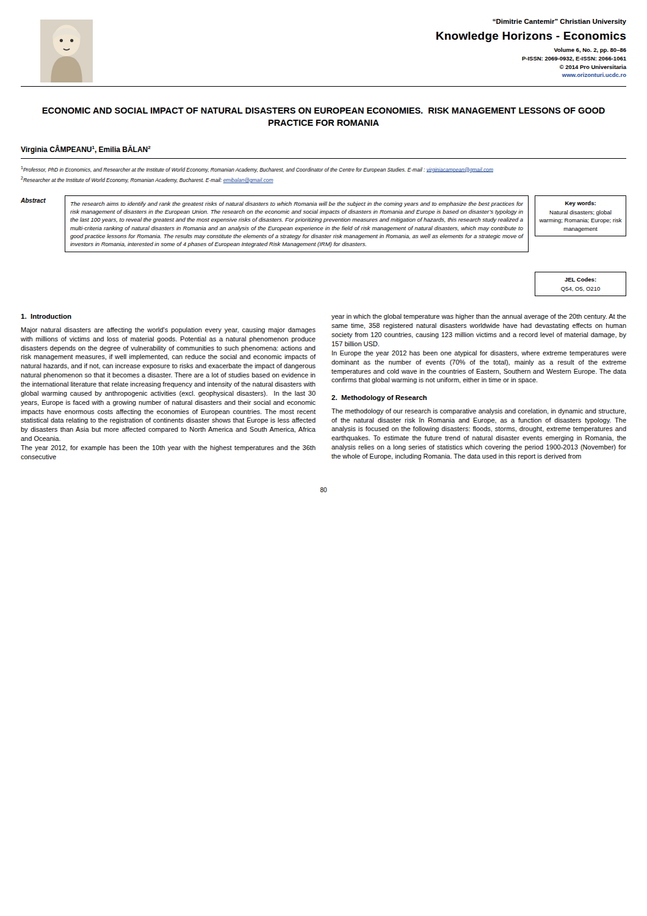“Dimitrie Cantemir” Christian University
Knowledge Horizons - Economics
Volume 6, No. 2, pp. 80–86
P-ISSN: 2069-0932, E-ISSN: 2066-1061
© 2014 Pro Universitaria
www.orizonturi.ucdc.ro
Economic and Social Impact of Natural Disasters on European Economies. Risk Management Lessons of Good Practice for Romania
Virginia CÂMPEANU1, Emilia BĂLAN2
1Professor, PhD in Economics, and Researcher at the Institute of World Economy, Romanian Academy, Bucharest, and Coordinator of the Centre for European Studies. E-mail : virginiacampean@gmail.com
2Researcher at the Institute of World Economy, Romanian Academy, Bucharest. E-mail: emibalan@gmail.com
Abstract
The research aims to identify and rank the greatest risks of natural disasters to which Romania will be the subject in the coming years and to emphasize the best practices for risk management of disasters in the European Union. The research on the economic and social impacts of disasters in Romania and Europe is based on disaster’s typology in the last 100 years, to reveal the greatest and the most expensive risks of disasters. For prioritizing prevention measures and mitigation of hazards, this research study realized a multi-criteria ranking of natural disasters in Romania and an analysis of the European experience in the field of risk management of natural disasters, which may contribute to good practice lessons for Romania. The results may constitute the elements of a strategy for disaster risk management in Romania, as well as elements for a strategic move of investors in Romania, interested in some of 4 phases of European Integrated Risk Management (IRM) for disasters.
Key words:
Natural disasters; global warming; Romania; Europe; risk management
JEL Codes:
Q54, O5, O210
1. Introduction
Major natural disasters are affecting the world's population every year, causing major damages with millions of victims and loss of material goods. Potential as a natural phenomenon produce disasters depends on the degree of vulnerability of communities to such phenomena: actions and risk management measures, if well implemented, can reduce the social and economic impacts of natural hazards, and if not, can increase exposure to risks and exacerbate the impact of dangerous natural phenomenon so that it becomes a disaster. There are a lot of studies based on evidence in the international literature that relate increasing frequency and intensity of the natural disasters with global warming caused by anthropogenic activities (excl. geophysical disasters). In the last 30 years, Europe is faced with a growing number of natural disasters and their social and economic impacts have enormous costs affecting the economies of European countries. The most recent statistical data relating to the registration of continents disaster shows that Europe is less affected by disasters than Asia but more affected compared to North America and South America, Africa and Oceania.
The year 2012, for example has been the 10th year with the highest temperatures and the 36th consecutive
year in which the global temperature was higher than the annual average of the 20th century. At the same time, 358 registered natural disasters worldwide have had devastating effects on human society from 120 countries, causing 123 million victims and a record level of material damage, by 157 billion USD.
In Europe the year 2012 has been one atypical for disasters, where extreme temperatures were dominant as the number of events (70% of the total), mainly as a result of the extreme temperatures and cold wave in the countries of Eastern, Southern and Western Europe. The data confirms that global warming is not uniform, either in time or in space.
2. Methodology of Research
The methodology of our research is comparative analysis and corelation, in dynamic and structure, of the natural disaster risk în Romania and Europe, as a function of disasters typology. The analysis is focused on the following disasters: floods, storms, drought, extreme temperatures and earthquakes. To estimate the future trend of natural disaster events emerging in Romania, the analysis relies on a long series of statistics which covering the period 1900-2013 (November) for the whole of Europe, including Romania. The data used in this report is derived from
80